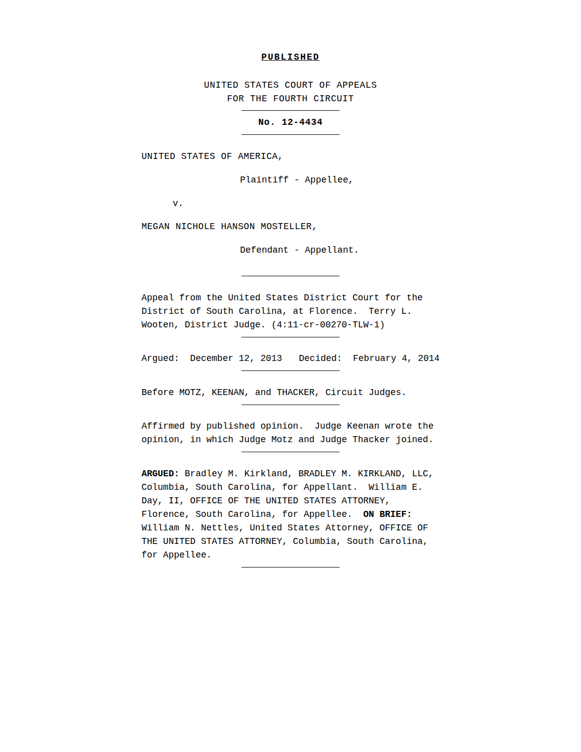PUBLISHED
UNITED STATES COURT OF APPEALS
FOR THE FOURTH CIRCUIT
No. 12-4434
UNITED STATES OF AMERICA,
Plaintiff - Appellee,
v.
MEGAN NICHOLE HANSON MOSTELLER,
Defendant - Appellant.
Appeal from the United States District Court for the District of South Carolina, at Florence. Terry L. Wooten, District Judge. (4:11-cr-00270-TLW-1)
Argued: December 12, 2013 Decided: February 4, 2014
Before MOTZ, KEENAN, and THACKER, Circuit Judges.
Affirmed by published opinion. Judge Keenan wrote the opinion, in which Judge Motz and Judge Thacker joined.
ARGUED: Bradley M. Kirkland, BRADLEY M. KIRKLAND, LLC, Columbia, South Carolina, for Appellant. William E. Day, II, OFFICE OF THE UNITED STATES ATTORNEY, Florence, South Carolina, for Appellee. ON BRIEF: William N. Nettles, United States Attorney, OFFICE OF THE UNITED STATES ATTORNEY, Columbia, South Carolina, for Appellee.